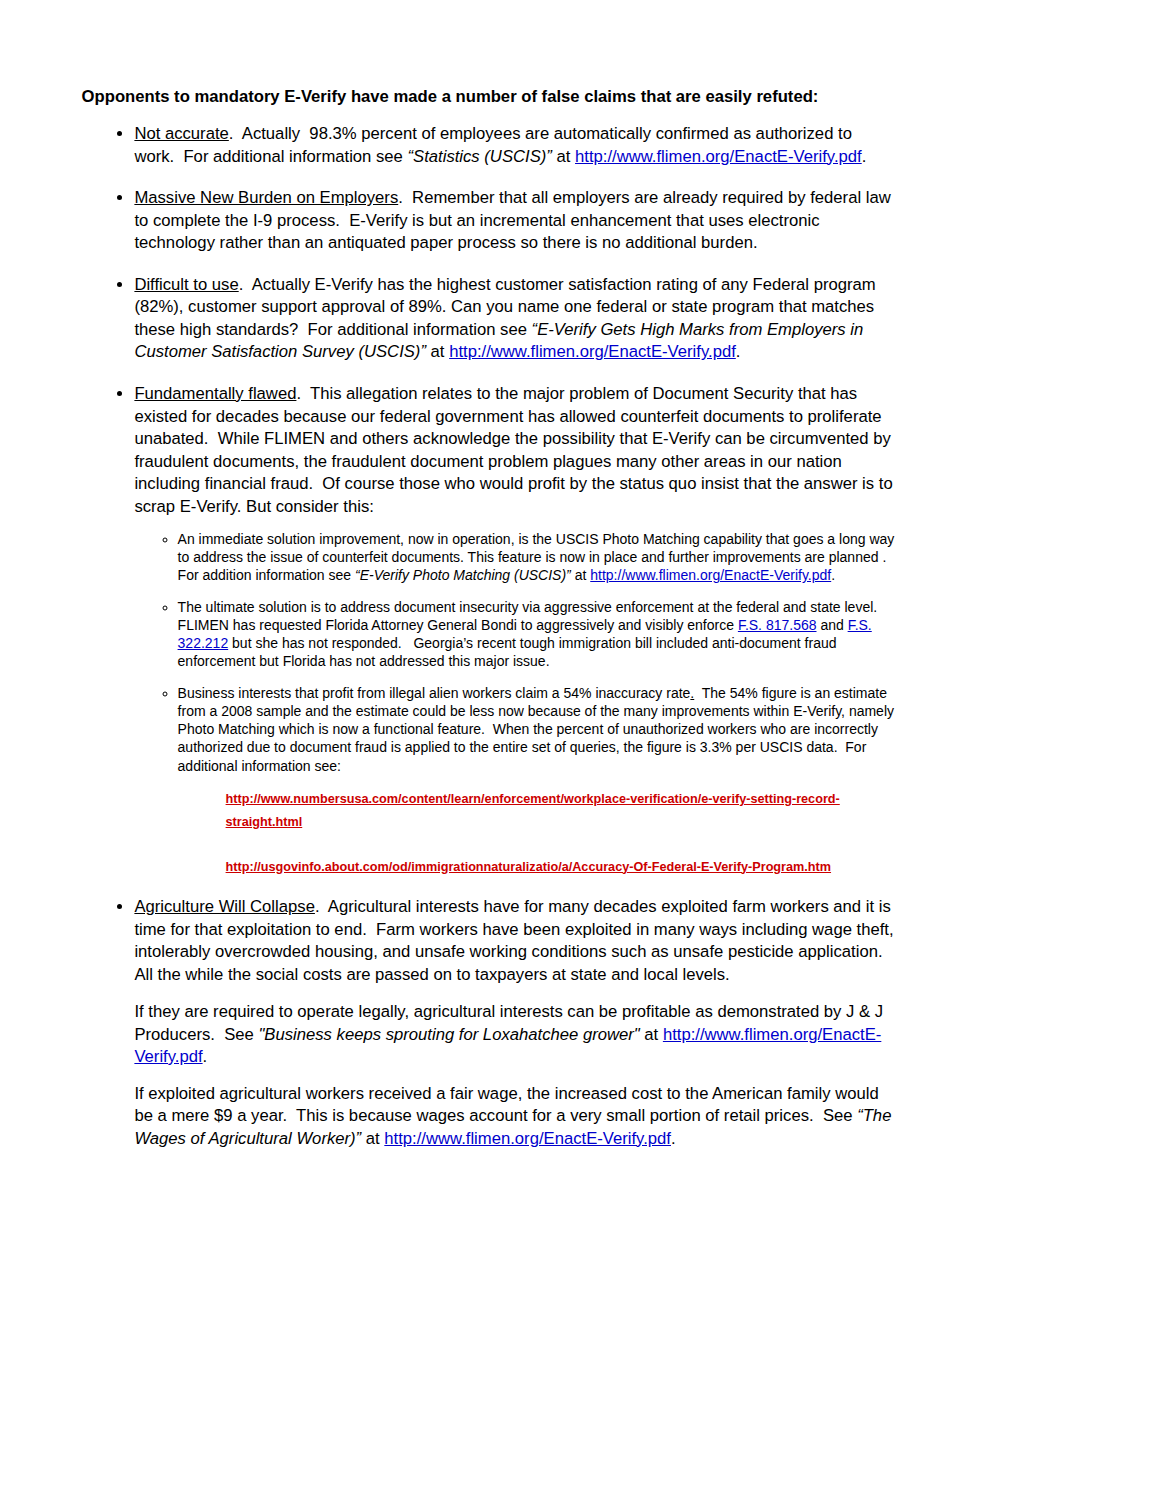Opponents to mandatory E-Verify have made a number of false claims that are easily refuted:
Not accurate. Actually 98.3% percent of employees are automatically confirmed as authorized to work. For additional information see “Statistics (USCIS)” at http://www.flimen.org/EnactE-Verify.pdf.
Massive New Burden on Employers. Remember that all employers are already required by federal law to complete the I-9 process. E-Verify is but an incremental enhancement that uses electronic technology rather than an antiquated paper process so there is no additional burden.
Difficult to use. Actually E-Verify has the highest customer satisfaction rating of any Federal program (82%), customer support approval of 89%. Can you name one federal or state program that matches these high standards? For additional information see “E-Verify Gets High Marks from Employers in Customer Satisfaction Survey (USCIS)” at http://www.flimen.org/EnactE-Verify.pdf.
Fundamentally flawed. This allegation relates to the major problem of Document Security that has existed for decades because our federal government has allowed counterfeit documents to proliferate unabated. While FLIMEN and others acknowledge the possibility that E-Verify can be circumvented by fraudulent documents, the fraudulent document problem plagues many other areas in our nation including financial fraud. Of course those who would profit by the status quo insist that the answer is to scrap E-Verify. But consider this:
An immediate solution improvement, now in operation, is the USCIS Photo Matching capability that goes a long way to address the issue of counterfeit documents. This feature is now in place and further improvements are planned . For addition information see “E-Verify Photo Matching (USCIS)” at http://www.flimen.org/EnactE-Verify.pdf.
The ultimate solution is to address document insecurity via aggressive enforcement at the federal and state level. FLIMEN has requested Florida Attorney General Bondi to aggressively and visibly enforce F.S. 817.568 and F.S. 322.212 but she has not responded. Georgia’s recent tough immigration bill included anti-document fraud enforcement but Florida has not addressed this major issue.
Business interests that profit from illegal alien workers claim a 54% inaccuracy rate. The 54% figure is an estimate from a 2008 sample and the estimate could be less now because of the many improvements within E-Verify, namely Photo Matching which is now a functional feature. When the percent of unauthorized workers who are incorrectly authorized due to document fraud is applied to the entire set of queries, the figure is 3.3% per USCIS data. For additional information see:
http://www.numbersusa.com/content/learn/enforcement/workplace-verification/e-verify-setting-record-straight.html
http://usgovinfo.about.com/od/immigrationnaturalizatio/a/Accuracy-Of-Federal-E-Verify-Program.htm
Agriculture Will Collapse. Agricultural interests have for many decades exploited farm workers and it is time for that exploitation to end. Farm workers have been exploited in many ways including wage theft, intolerably overcrowded housing, and unsafe working conditions such as unsafe pesticide application. All the while the social costs are passed on to taxpayers at state and local levels.
If they are required to operate legally, agricultural interests can be profitable as demonstrated by J & J Producers. See "Business keeps sprouting for Loxahatchee grower" at http://www.flimen.org/EnactE-Verify.pdf.
If exploited agricultural workers received a fair wage, the increased cost to the American family would be a mere $9 a year. This is because wages account for a very small portion of retail prices. See “The Wages of Agricultural Worker)” at http://www.flimen.org/EnactE-Verify.pdf.